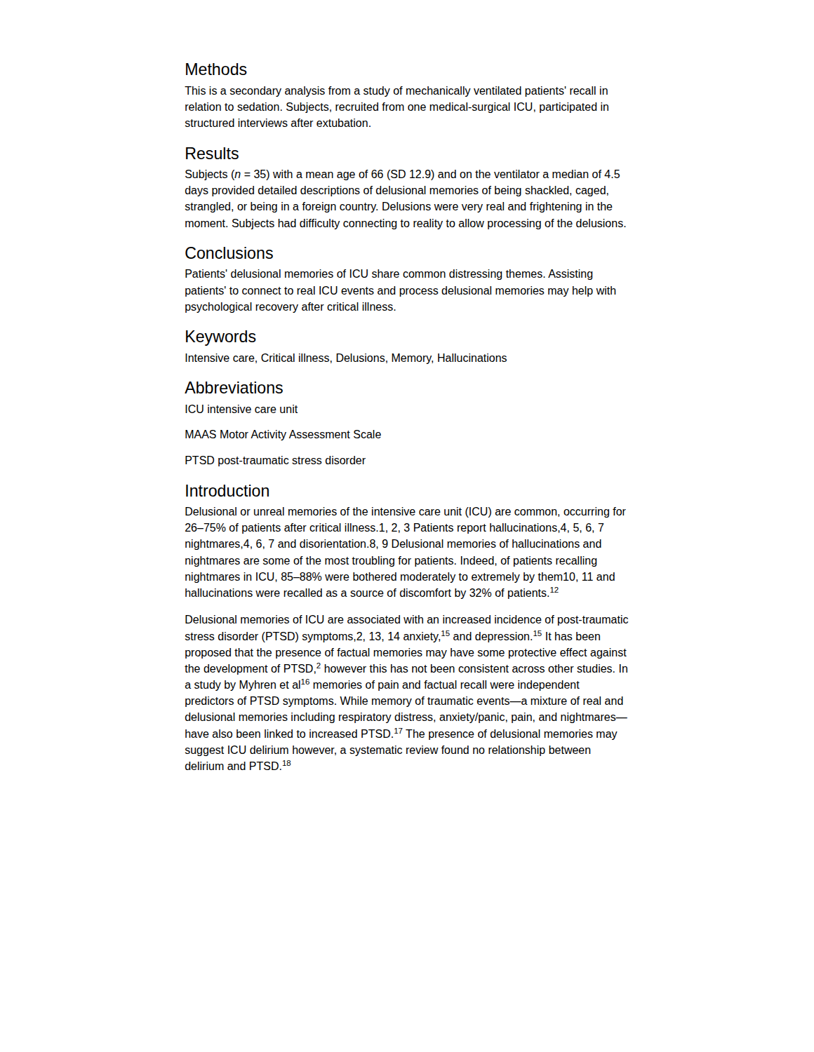Methods
This is a secondary analysis from a study of mechanically ventilated patients' recall in relation to sedation. Subjects, recruited from one medical-surgical ICU, participated in structured interviews after extubation.
Results
Subjects (n = 35) with a mean age of 66 (SD 12.9) and on the ventilator a median of 4.5 days provided detailed descriptions of delusional memories of being shackled, caged, strangled, or being in a foreign country. Delusions were very real and frightening in the moment. Subjects had difficulty connecting to reality to allow processing of the delusions.
Conclusions
Patients' delusional memories of ICU share common distressing themes. Assisting patients' to connect to real ICU events and process delusional memories may help with psychological recovery after critical illness.
Keywords
Intensive care, Critical illness, Delusions, Memory, Hallucinations
Abbreviations
ICU intensive care unit
MAAS Motor Activity Assessment Scale
PTSD post-traumatic stress disorder
Introduction
Delusional or unreal memories of the intensive care unit (ICU) are common, occurring for 26–75% of patients after critical illness.1, 2, 3 Patients report hallucinations,4, 5, 6, 7 nightmares,4, 6, 7 and disorientation.8, 9 Delusional memories of hallucinations and nightmares are some of the most troubling for patients. Indeed, of patients recalling nightmares in ICU, 85–88% were bothered moderately to extremely by them10, 11 and hallucinations were recalled as a source of discomfort by 32% of patients.12
Delusional memories of ICU are associated with an increased incidence of post-traumatic stress disorder (PTSD) symptoms,2, 13, 14 anxiety,15 and depression.15 It has been proposed that the presence of factual memories may have some protective effect against the development of PTSD,2 however this has not been consistent across other studies. In a study by Myhren et al16 memories of pain and factual recall were independent predictors of PTSD symptoms. While memory of traumatic events—a mixture of real and delusional memories including respiratory distress, anxiety/panic, pain, and nightmares—have also been linked to increased PTSD.17 The presence of delusional memories may suggest ICU delirium however, a systematic review found no relationship between delirium and PTSD.18